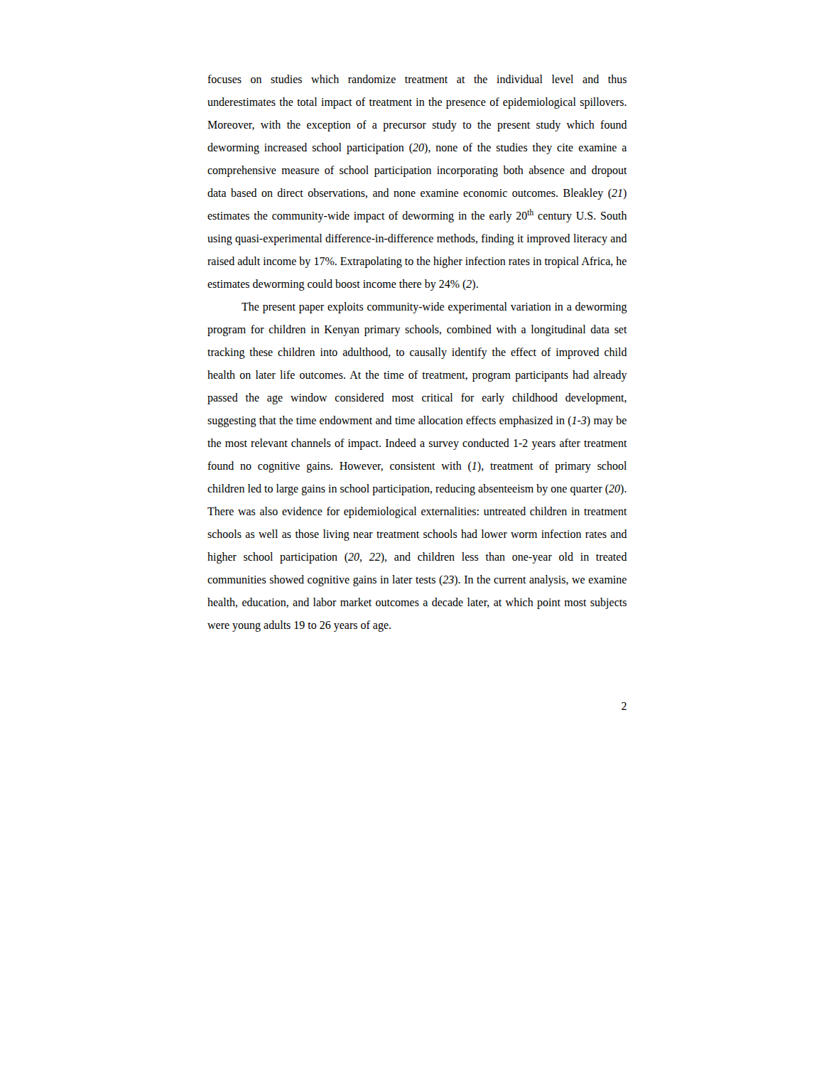focuses on studies which randomize treatment at the individual level and thus underestimates the total impact of treatment in the presence of epidemiological spillovers. Moreover, with the exception of a precursor study to the present study which found deworming increased school participation (20), none of the studies they cite examine a comprehensive measure of school participation incorporating both absence and dropout data based on direct observations, and none examine economic outcomes. Bleakley (21) estimates the community-wide impact of deworming in the early 20th century U.S. South using quasi-experimental difference-in-difference methods, finding it improved literacy and raised adult income by 17%. Extrapolating to the higher infection rates in tropical Africa, he estimates deworming could boost income there by 24% (2).
The present paper exploits community-wide experimental variation in a deworming program for children in Kenyan primary schools, combined with a longitudinal data set tracking these children into adulthood, to causally identify the effect of improved child health on later life outcomes. At the time of treatment, program participants had already passed the age window considered most critical for early childhood development, suggesting that the time endowment and time allocation effects emphasized in (1-3) may be the most relevant channels of impact. Indeed a survey conducted 1-2 years after treatment found no cognitive gains. However, consistent with (1), treatment of primary school children led to large gains in school participation, reducing absenteeism by one quarter (20). There was also evidence for epidemiological externalities: untreated children in treatment schools as well as those living near treatment schools had lower worm infection rates and higher school participation (20, 22), and children less than one-year old in treated communities showed cognitive gains in later tests (23). In the current analysis, we examine health, education, and labor market outcomes a decade later, at which point most subjects were young adults 19 to 26 years of age.
2